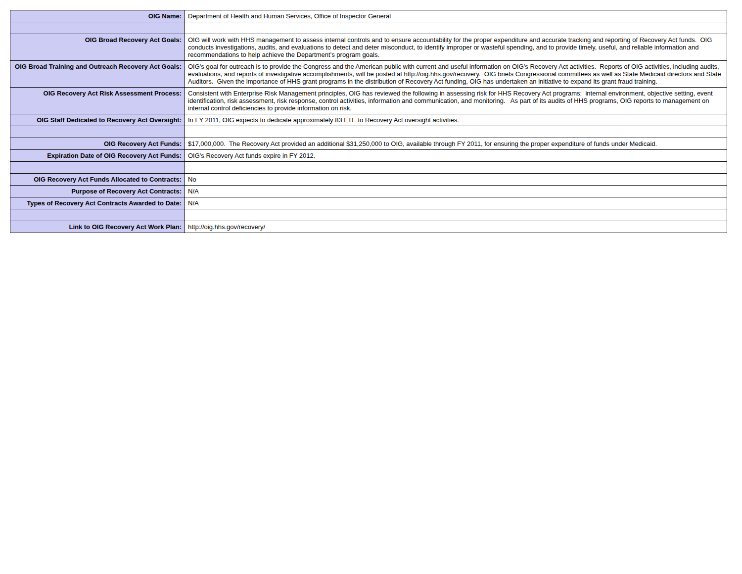| OIG Name: | Department of Health and Human Services, Office of Inspector General |
| OIG Broad Recovery Act Goals: | OIG will work with HHS management to assess internal controls and to ensure accountability for the proper expenditure and accurate tracking and reporting of Recovery Act funds. OIG conducts investigations, audits, and evaluations to detect and deter misconduct, to identify improper or wasteful spending, and to provide timely, useful, and reliable information and recommendations to help achieve the Department’s program goals. |
| OIG Broad Training and Outreach Recovery Act Goals: | OIG's goal for outreach is to provide the Congress and the American public with current and useful information on OIG's Recovery Act activities. Reports of OIG activities, including audits, evaluations, and reports of investigative accomplishments, will be posted at http://oig.hhs.gov/recovery. OIG briefs Congressional committees as well as State Medicaid directors and State Auditors. Given the importance of HHS grant programs in the distribution of Recovery Act funding, OIG has undertaken an initiative to expand its grant fraud training. |
| OIG Recovery Act Risk Assessment Process: | Consistent with Enterprise Risk Management principles, OIG has reviewed the following in assessing risk for HHS Recovery Act programs: internal environment, objective setting, event identification, risk assessment, risk response, control activities, information and communication, and monitoring. As part of its audits of HHS programs, OIG reports to management on internal control deficiencies to provide information on risk. |
| OIG Staff Dedicated to Recovery Act Oversight: | In FY 2011, OIG expects to dedicate approximately 83 FTE to Recovery Act oversight activities. |
| OIG Recovery Act Funds: | $17,000,000. The Recovery Act provided an additional $31,250,000 to OIG, available through FY 2011, for ensuring the proper expenditure of funds under Medicaid. |
| Expiration Date of OIG Recovery Act Funds: | OIG's Recovery Act funds expire in FY 2012. |
| OIG Recovery Act Funds Allocated to Contracts: | No |
| Purpose of Recovery Act Contracts: | N/A |
| Types of Recovery Act Contracts Awarded to Date: | N/A |
| Link to OIG Recovery Act Work Plan: | http://oig.hhs.gov/recovery/ |